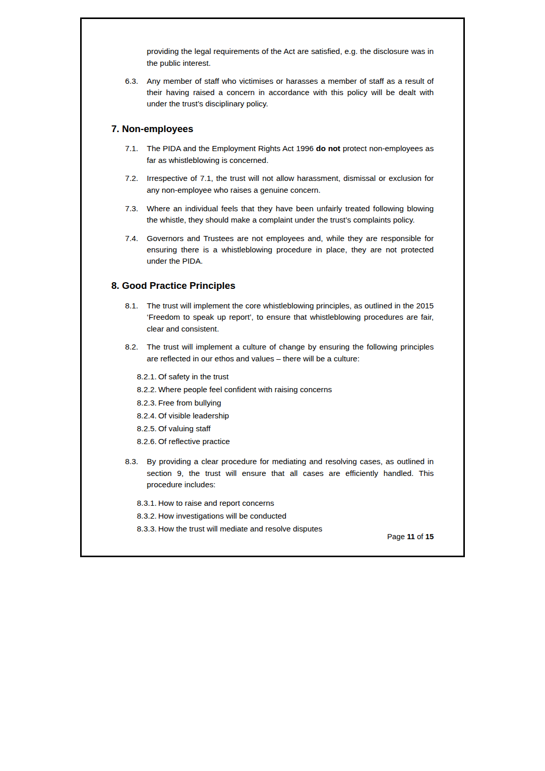providing the legal requirements of the Act are satisfied, e.g. the disclosure was in the public interest.
6.3.
Any member of staff who victimises or harasses a member of staff as a result of their having raised a concern in accordance with this policy will be dealt with under the trust’s disciplinary policy.
7. Non-employees
7.1.
The PIDA and the Employment Rights Act 1996 do not protect non-employees as far as whistleblowing is concerned.
7.2.
Irrespective of 7.1, the trust will not allow harassment, dismissal or exclusion for any non-employee who raises a genuine concern.
7.3.
Where an individual feels that they have been unfairly treated following blowing the whistle, they should make a complaint under the trust’s complaints policy.
7.4.
Governors and Trustees are not employees and, while they are responsible for ensuring there is a whistleblowing procedure in place, they are not protected under the PIDA.
8. Good Practice Principles
8.1.
The trust will implement the core whistleblowing principles, as outlined in the 2015 ‘Freedom to speak up report’, to ensure that whistleblowing procedures are fair, clear and consistent.
8.2.
The trust will implement a culture of change by ensuring the following principles are reflected in our ethos and values – there will be a culture:
8.2.1.
Of safety in the trust
8.2.2.
Where people feel confident with raising concerns
8.2.3.
Free from bullying
8.2.4.
Of visible leadership
8.2.5.
Of valuing staff
8.2.6.
Of reflective practice
8.3.
By providing a clear procedure for mediating and resolving cases, as outlined in section 9, the trust will ensure that all cases are efficiently handled. This procedure includes:
8.3.1.
How to raise and report concerns
8.3.2.
How investigations will be conducted
8.3.3.
How the trust will mediate and resolve disputes
Page 11 of 15